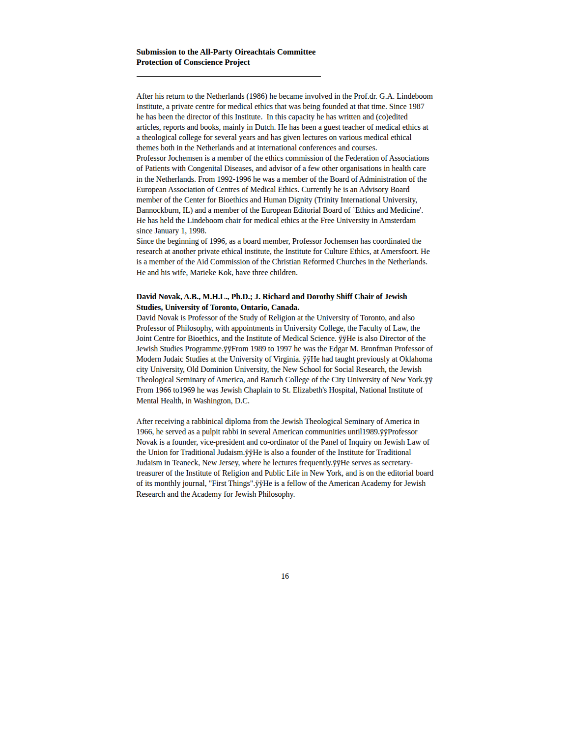Submission to the All-Party Oireachtais Committee Protection of Conscience Project
After his return to the Netherlands (1986) he became involved in the Prof.dr. G.A. Lindeboom Institute, a private centre for medical ethics that was being founded at that time. Since 1987 he has been the director of this Institute. In this capacity he has written and (co)edited articles, reports and books, mainly in Dutch. He has been a guest teacher of medical ethics at a theological college for several years and has given lectures on various medical ethical themes both in the Netherlands and at international conferences and courses.
Professor Jochemsen is a member of the ethics commission of the Federation of Associations of Patients with Congenital Diseases, and advisor of a few other organisations in health care in the Netherlands. From 1992-1996 he was a member of the Board of Administration of the European Association of Centres of Medical Ethics. Currently he is an Advisory Board member of the Center for Bioethics and Human Dignity (Trinity International University, Bannockburn, IL) and a member of the European Editorial Board of `Ethics and Medicine'. He has held the Lindeboom chair for medical ethics at the Free University in Amsterdam since January 1, 1998.
Since the beginning of 1996, as a board member, Professor Jochemsen has coordinated the research at another private ethical institute, the Institute for Culture Ethics, at Amersfoort. He is a member of the Aid Commission of the Christian Reformed Churches in the Netherlands. He and his wife, Marieke Kok, have three children.
David Novak, A.B., M.H.L., Ph.D.; J. Richard and Dorothy Shiff Chair of Jewish Studies, University of Toronto, Ontario, Canada.
David Novak is Professor of the Study of Religion at the University of Toronto, and also Professor of Philosophy, with appointments in University College, the Faculty of Law, the Joint Centre for Bioethics, and the Institute of Medical Science. ÿÿHe is also Director of the Jewish Studies Programme.ÿÿFrom 1989 to 1997 he was the Edgar M. Bronfman Professor of Modern Judaic Studies at the University of Virginia. ÿÿHe had taught previously at Oklahoma city University, Old Dominion University, the New School for Social Research, the Jewish Theological Seminary of America, and Baruch College of the City University of New York.ÿÿ From 1966 to1969 he was Jewish Chaplain to St. Elizabeth's Hospital, National Institute of Mental Health, in Washington, D.C.
After receiving a rabbinical diploma from the Jewish Theological Seminary of America in 1966, he served as a pulpit rabbi in several American communities until1989.ÿÿProfessor Novak is a founder, vice-president and co-ordinator of the Panel of Inquiry on Jewish Law of the Union for Traditional Judaism.ÿÿHe is also a founder of the Institute for Traditional Judaism in Teaneck, New Jersey, where he lectures frequently.ÿÿHe serves as secretary-treasurer of the Institute of Religion and Public Life in New York, and is on the editorial board of its monthly journal, "First Things".ÿÿHe is a fellow of the American Academy for Jewish Research and the Academy for Jewish Philosophy.
16